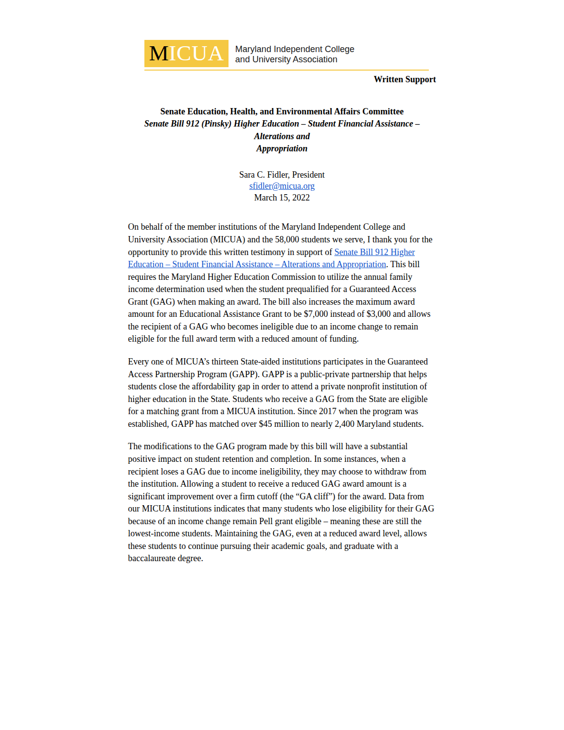MICUA Maryland Independent College
and University Association
Written Support
Senate Education, Health, and Environmental Affairs Committee
Senate Bill 912 (Pinsky) Higher Education – Student Financial Assistance – Alterations and
Appropriation
Sara C. Fidler, President
sfidler@micua.org
March 15, 2022
On behalf of the member institutions of the Maryland Independent College and University Association (MICUA) and the 58,000 students we serve, I thank you for the opportunity to provide this written testimony in support of Senate Bill 912 Higher Education – Student Financial Assistance – Alterations and Appropriation. This bill requires the Maryland Higher Education Commission to utilize the annual family income determination used when the student prequalified for a Guaranteed Access Grant (GAG) when making an award. The bill also increases the maximum award amount for an Educational Assistance Grant to be $7,000 instead of $3,000 and allows the recipient of a GAG who becomes ineligible due to an income change to remain eligible for the full award term with a reduced amount of funding.
Every one of MICUA’s thirteen State-aided institutions participates in the Guaranteed Access Partnership Program (GAPP). GAPP is a public-private partnership that helps students close the affordability gap in order to attend a private nonprofit institution of higher education in the State. Students who receive a GAG from the State are eligible for a matching grant from a MICUA institution. Since 2017 when the program was established, GAPP has matched over $45 million to nearly 2,400 Maryland students.
The modifications to the GAG program made by this bill will have a substantial positive impact on student retention and completion. In some instances, when a recipient loses a GAG due to income ineligibility, they may choose to withdraw from the institution. Allowing a student to receive a reduced GAG award amount is a significant improvement over a firm cutoff (the “GA cliff”) for the award. Data from our MICUA institutions indicates that many students who lose eligibility for their GAG because of an income change remain Pell grant eligible – meaning these are still the lowest-income students. Maintaining the GAG, even at a reduced award level, allows these students to continue pursuing their academic goals, and graduate with a baccalaureate degree.